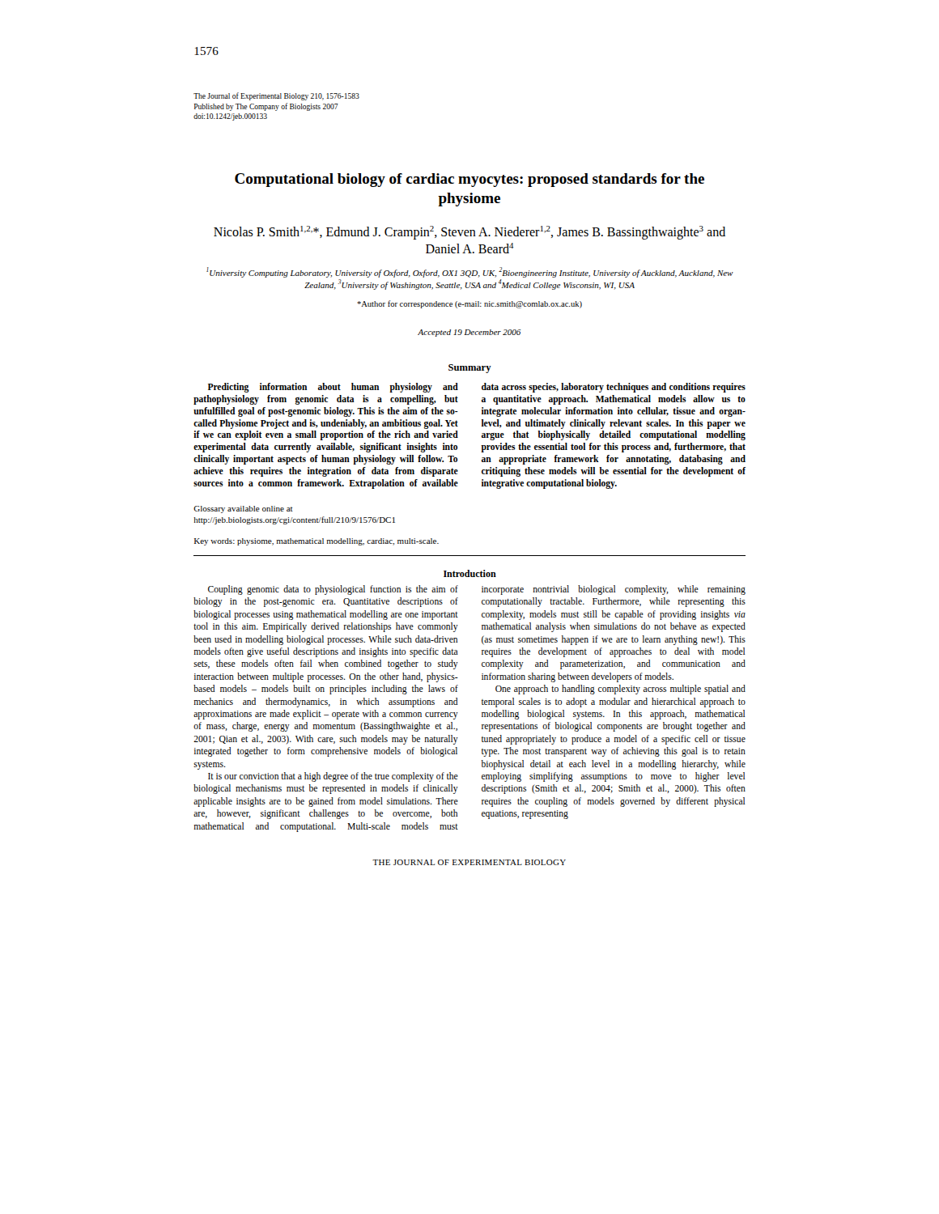1576
The Journal of Experimental Biology 210, 1576-1583
Published by The Company of Biologists 2007
doi:10.1242/jeb.000133
Computational biology of cardiac myocytes: proposed standards for the physiome
Nicolas P. Smith1,2,*, Edmund J. Crampin2, Steven A. Niederer1,2, James B. Bassingthwaighte3 and Daniel A. Beard4
1University Computing Laboratory, University of Oxford, Oxford, OX1 3QD, UK, 2Bioengineering Institute, University of Auckland, Auckland, New Zealand, 3University of Washington, Seattle, USA and 4Medical College Wisconsin, WI, USA
*Author for correspondence (e-mail: nic.smith@comlab.ox.ac.uk)
Accepted 19 December 2006
Summary
Predicting information about human physiology and pathophysiology from genomic data is a compelling, but unfulfilled goal of post-genomic biology. This is the aim of the so-called Physiome Project and is, undeniably, an ambitious goal. Yet if we can exploit even a small proportion of the rich and varied experimental data currently available, significant insights into clinically important aspects of human physiology will follow. To achieve this requires the integration of data from disparate sources into a common framework. Extrapolation of available data across species, laboratory techniques and conditions requires a quantitative approach. Mathematical models allow us to integrate molecular information into cellular, tissue and organ-level, and ultimately clinically relevant scales. In this paper we argue that biophysically detailed computational modelling provides the essential tool for this process and, furthermore, that an appropriate framework for annotating, databasing and critiquing these models will be essential for the development of integrative computational biology.
Glossary available online at
http://jeb.biologists.org/cgi/content/full/210/9/1576/DC1
Key words: physiome, mathematical modelling, cardiac, multi-scale.
Introduction
Coupling genomic data to physiological function is the aim of biology in the post-genomic era. Quantitative descriptions of biological processes using mathematical modelling are one important tool in this aim. Empirically derived relationships have commonly been used in modelling biological processes. While such data-driven models often give useful descriptions and insights into specific data sets, these models often fail when combined together to study interaction between multiple processes. On the other hand, physics-based models – models built on principles including the laws of mechanics and thermodynamics, in which assumptions and approximations are made explicit – operate with a common currency of mass, charge, energy and momentum (Bassingthwaighte et al., 2001; Qian et al., 2003). With care, such models may be naturally integrated together to form comprehensive models of biological systems.
It is our conviction that a high degree of the true complexity of the biological mechanisms must be represented in models if clinically applicable insights are to be gained from model simulations. There are, however, significant challenges to be overcome, both mathematical and computational. Multi-scale models must incorporate nontrivial biological complexity, while remaining computationally tractable. Furthermore, while representing this complexity, models must still be capable of providing insights via mathematical analysis when simulations do not behave as expected (as must sometimes happen if we are to learn anything new!). This requires the development of approaches to deal with model complexity and parameterization, and communication and information sharing between developers of models.
One approach to handling complexity across multiple spatial and temporal scales is to adopt a modular and hierarchical approach to modelling biological systems. In this approach, mathematical representations of biological components are brought together and tuned appropriately to produce a model of a specific cell or tissue type. The most transparent way of achieving this goal is to retain biophysical detail at each level in a modelling hierarchy, while employing simplifying assumptions to move to higher level descriptions (Smith et al., 2004; Smith et al., 2000). This often requires the coupling of models governed by different physical equations, representing
THE JOURNAL OF EXPERIMENTAL BIOLOGY